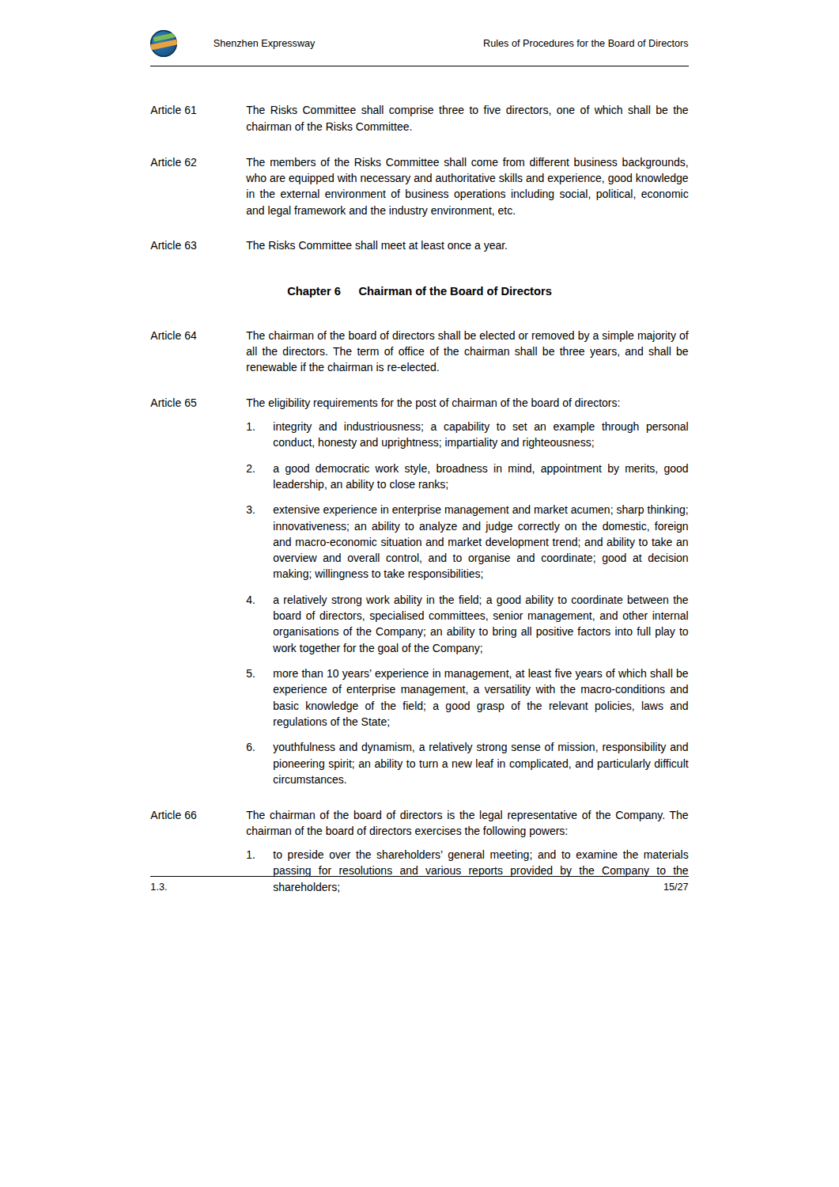Shenzhen Expressway
Rules of Procedures for the Board of Directors
Article 61
The Risks Committee shall comprise three to five directors, one of which shall be the chairman of the Risks Committee.
Article 62
The members of the Risks Committee shall come from different business backgrounds, who are equipped with necessary and authoritative skills and experience, good knowledge in the external environment of business operations including social, political, economic and legal framework and the industry environment, etc.
Article 63
The Risks Committee shall meet at least once a year.
Chapter 6 Chairman of the Board of Directors
Article 64
The chairman of the board of directors shall be elected or removed by a simple majority of all the directors. The term of office of the chairman shall be three years, and shall be renewable if the chairman is re-elected.
Article 65
The eligibility requirements for the post of chairman of the board of directors:
integrity and industriousness; a capability to set an example through personal conduct, honesty and uprightness; impartiality and righteousness;
a good democratic work style, broadness in mind, appointment by merits, good leadership, an ability to close ranks;
extensive experience in enterprise management and market acumen; sharp thinking; innovativeness; an ability to analyze and judge correctly on the domestic, foreign and macro-economic situation and market development trend; and ability to take an overview and overall control, and to organise and coordinate; good at decision making; willingness to take responsibilities;
a relatively strong work ability in the field; a good ability to coordinate between the board of directors, specialised committees, senior management, and other internal organisations of the Company; an ability to bring all positive factors into full play to work together for the goal of the Company;
more than 10 years’ experience in management, at least five years of which shall be experience of enterprise management, a versatility with the macro-conditions and basic knowledge of the field; a good grasp of the relevant policies, laws and regulations of the State;
youthfulness and dynamism, a relatively strong sense of mission, responsibility and pioneering spirit; an ability to turn a new leaf in complicated, and particularly difficult circumstances.
Article 66
The chairman of the board of directors is the legal representative of the Company. The chairman of the board of directors exercises the following powers:
to preside over the shareholders’ general meeting; and to examine the materials passing for resolutions and various reports provided by the Company to the shareholders;
1.3.
15/27